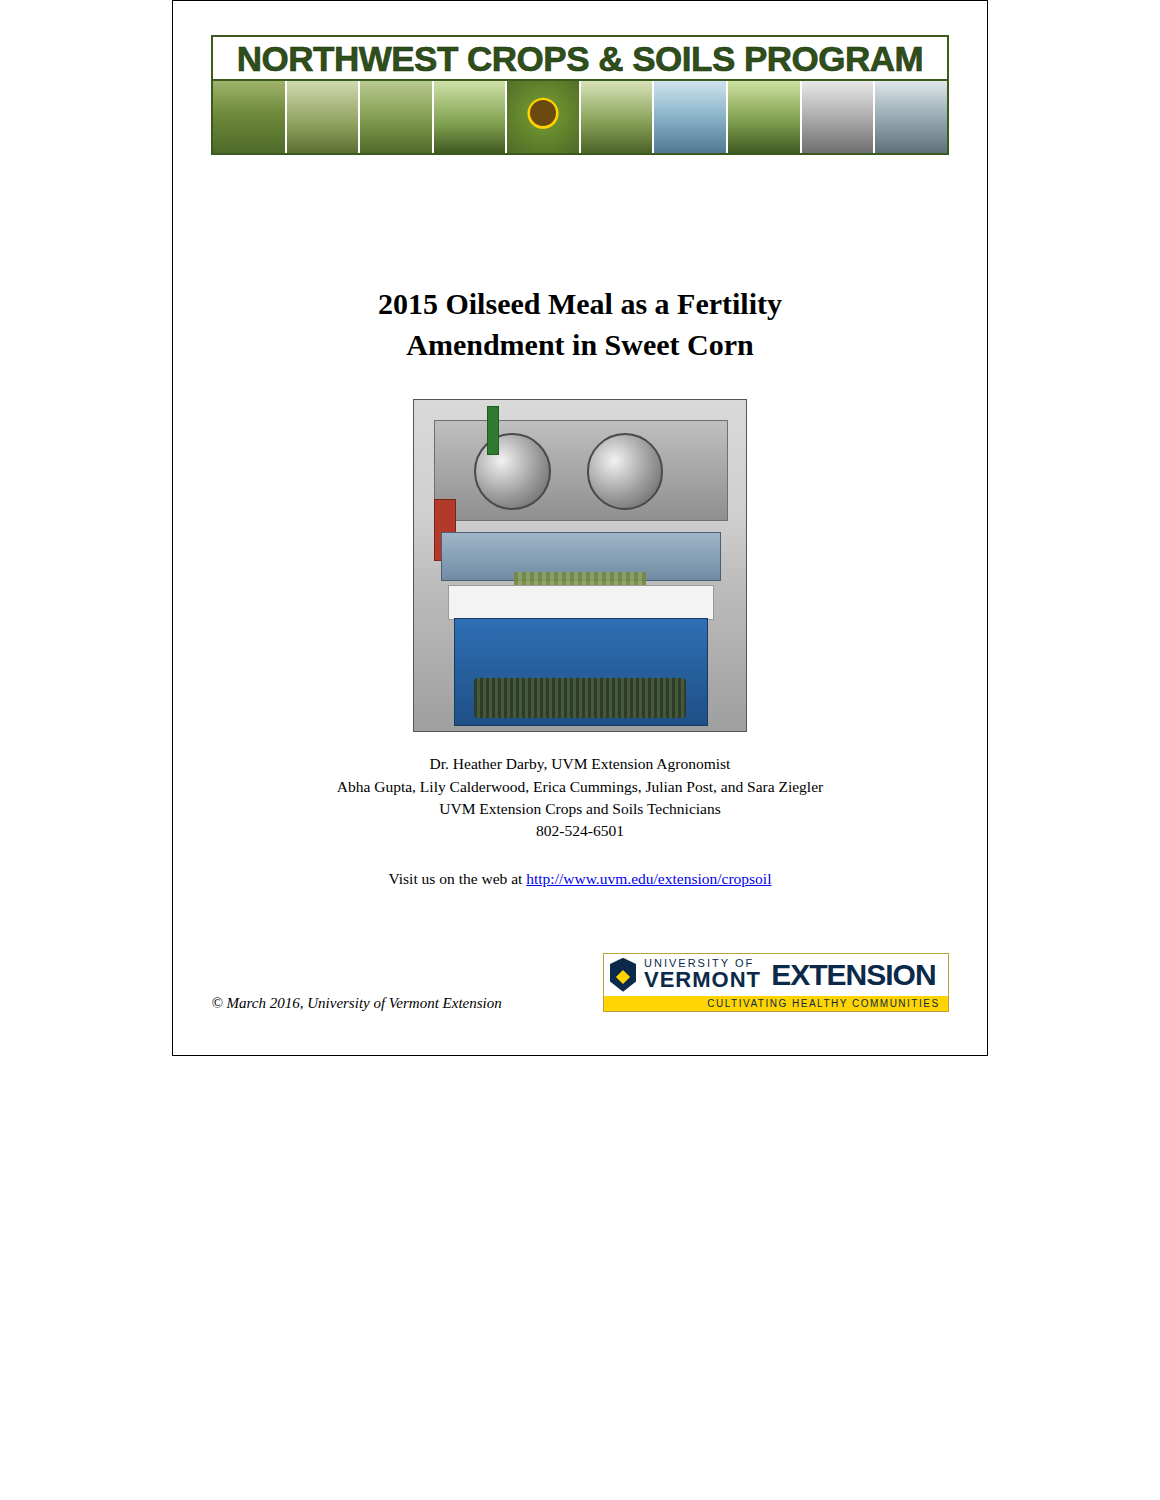NORTHWEST CROPS & SOILS PROGRAM
2015 Oilseed Meal as a Fertility Amendment in Sweet Corn
Dr. Heather Darby, UVM Extension Agronomist
Abha Gupta, Lily Calderwood, Erica Cummings, Julian Post, and Sara Ziegler
UVM Extension Crops and Soils Technicians
802-524-6501
Visit us on the web at http://www.uvm.edu/extension/cropsoil
© March 2016, University of Vermont Extension
UNIVERSITY OF VERMONT
EXTENSION
CULTIVATING HEALTHY COMMUNITIES